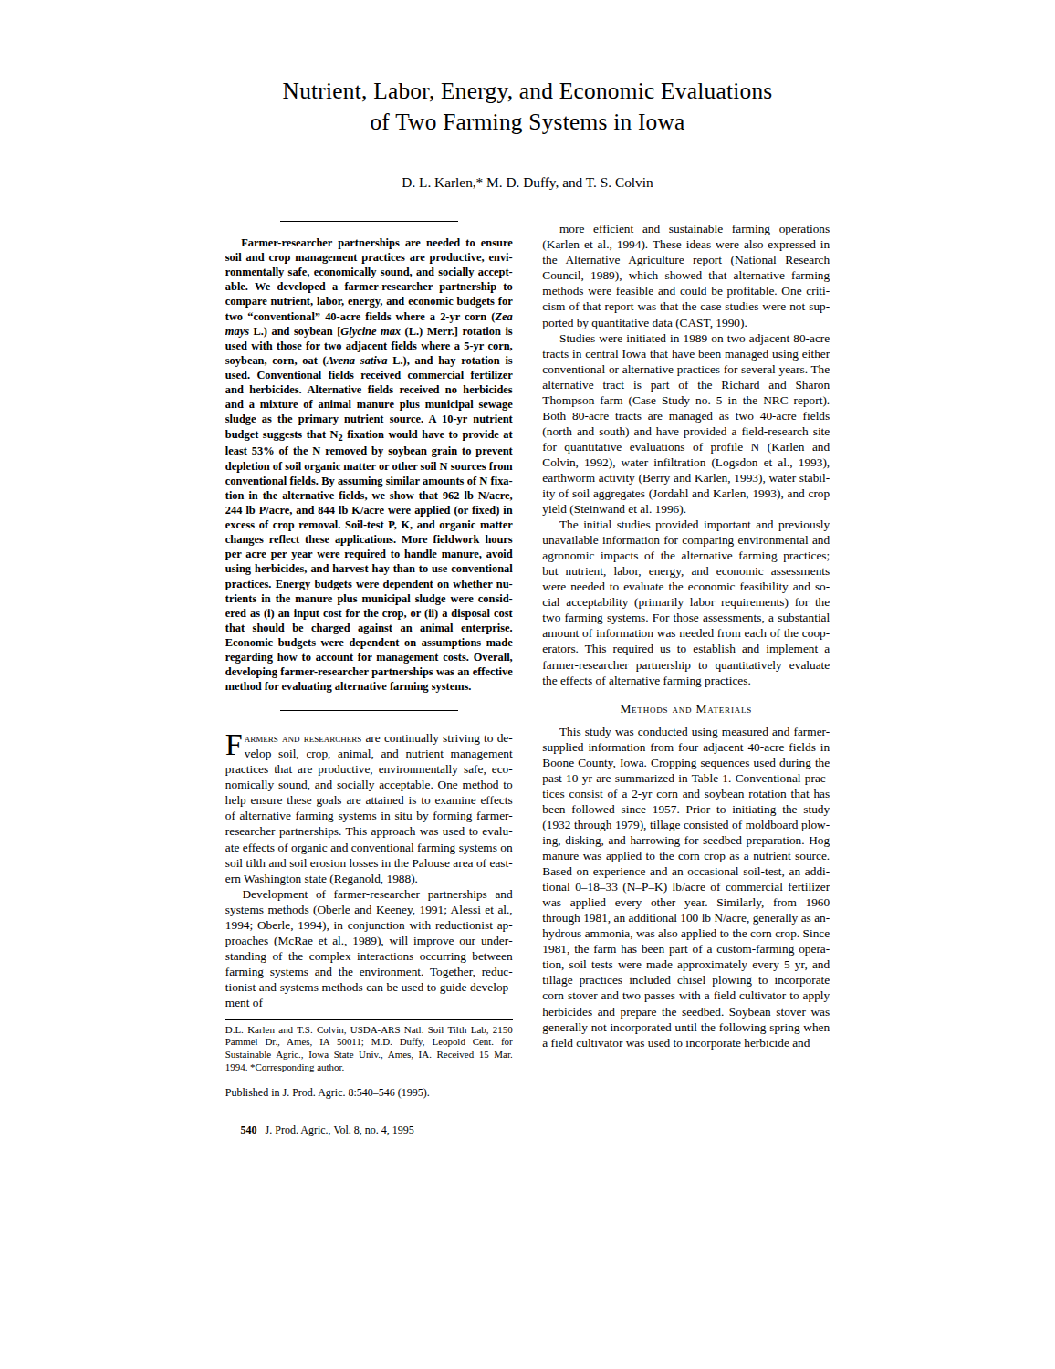Nutrient, Labor, Energy, and Economic Evaluations
of Two Farming Systems in Iowa
D. L. Karlen,* M. D. Duffy, and T. S. Colvin
Farmer-researcher partnerships are needed to ensure soil and crop management practices are productive, environmentally safe, economically sound, and socially acceptable. We developed a farmer-researcher partnership to compare nutrient, labor, energy, and economic budgets for two “conventional” 40-acre fields where a 2-yr corn (Zea mays L.) and soybean [Glycine max (L.) Merr.] rotation is used with those for two adjacent fields where a 5-yr corn, soybean, corn, oat (Avena sativa L.), and hay rotation is used. Conventional fields received commercial fertilizer and herbicides. Alternative fields received no herbicides and a mixture of animal manure plus municipal sewage sludge as the primary nutrient source. A 10-yr nutrient budget suggests that N2 fixation would have to provide at least 53% of the N removed by soybean grain to prevent depletion of soil organic matter or other soil N sources from conventional fields. By assuming similar amounts of N fixation in the alternative fields, we show that 962 lb N/acre, 244 lb P/acre, and 844 lb K/acre were applied (or fixed) in excess of crop removal. Soil-test P, K, and organic matter changes reflect these applications. More fieldwork hours per acre per year were required to handle manure, avoid using herbicides, and harvest hay than to use conventional practices. Energy budgets were dependent on whether nutrients in the manure plus municipal sludge were considered as (i) an input cost for the crop, or (ii) a disposal cost that should be charged against an animal enterprise. Economic budgets were dependent on assumptions made regarding how to account for management costs. Overall, developing farmer-researcher partnerships was an effective method for evaluating alternative farming systems.
Farmers and researchers are continually striving to develop soil, crop, animal, and nutrient management practices that are productive, environmentally safe, economically sound, and socially acceptable. One method to help ensure these goals are attained is to examine effects of alternative farming systems in situ by forming farmer-researcher partnerships. This approach was used to evaluate effects of organic and conventional farming systems on soil tilth and soil erosion losses in the Palouse area of eastern Washington state (Reganold, 1988).
Development of farmer-researcher partnerships and systems methods (Oberle and Keeney, 1991; Alessi et al., 1994; Oberle, 1994), in conjunction with reductionist approaches (McRae et al., 1989), will improve our understanding of the complex interactions occurring between farming systems and the environment. Together, reductionist and systems methods can be used to guide development of
D.L. Karlen and T.S. Colvin, USDA-ARS Natl. Soil Tilth Lab, 2150 Pammel Dr., Ames, IA 50011; M.D. Duffy, Leopold Cent. for Sustainable Agric., Iowa State Univ., Ames, IA. Received 15 Mar. 1994. *Corresponding author.
Published in J. Prod. Agric. 8:540–546 (1995).
540 J. Prod. Agric., Vol. 8, no. 4, 1995
more efficient and sustainable farming operations (Karlen et al., 1994). These ideas were also expressed in the Alternative Agriculture report (National Research Council, 1989), which showed that alternative farming methods were feasible and could be profitable. One criticism of that report was that the case studies were not supported by quantitative data (CAST, 1990).
Studies were initiated in 1989 on two adjacent 80-acre tracts in central Iowa that have been managed using either conventional or alternative practices for several years. The alternative tract is part of the Richard and Sharon Thompson farm (Case Study no. 5 in the NRC report). Both 80-acre tracts are managed as two 40-acre fields (north and south) and have provided a field-research site for quantitative evaluations of profile N (Karlen and Colvin, 1992), water infiltration (Logsdon et al., 1993), earthworm activity (Berry and Karlen, 1993), water stability of soil aggregates (Jordahl and Karlen, 1993), and crop yield (Steinwand et al. 1996).
The initial studies provided important and previously unavailable information for comparing environmental and agronomic impacts of the alternative farming practices; but nutrient, labor, energy, and economic assessments were needed to evaluate the economic feasibility and social acceptability (primarily labor requirements) for the two farming systems. For those assessments, a substantial amount of information was needed from each of the cooperators. This required us to establish and implement a farmer-researcher partnership to quantitatively evaluate the effects of alternative farming practices.
Methods and Materials
This study was conducted using measured and farmer-supplied information from four adjacent 40-acre fields in Boone County, Iowa. Cropping sequences used during the past 10 yr are summarized in Table 1. Conventional practices consist of a 2-yr corn and soybean rotation that has been followed since 1957. Prior to initiating the study (1932 through 1979), tillage consisted of moldboard plowing, disking, and harrowing for seedbed preparation. Hog manure was applied to the corn crop as a nutrient source. Based on experience and an occasional soil-test, an additional 0–18–33 (N–P–K) lb/acre of commercial fertilizer was applied every other year. Similarly, from 1960 through 1981, an additional 100 lb N/acre, generally as anhydrous ammonia, was also applied to the corn crop. Since 1981, the farm has been part of a custom-farming operation, soil tests were made approximately every 5 yr, and tillage practices included chisel plowing to incorporate corn stover and two passes with a field cultivator to apply herbicides and prepare the seedbed. Soybean stover was generally not incorporated until the following spring when a field cultivator was used to incorporate herbicide and